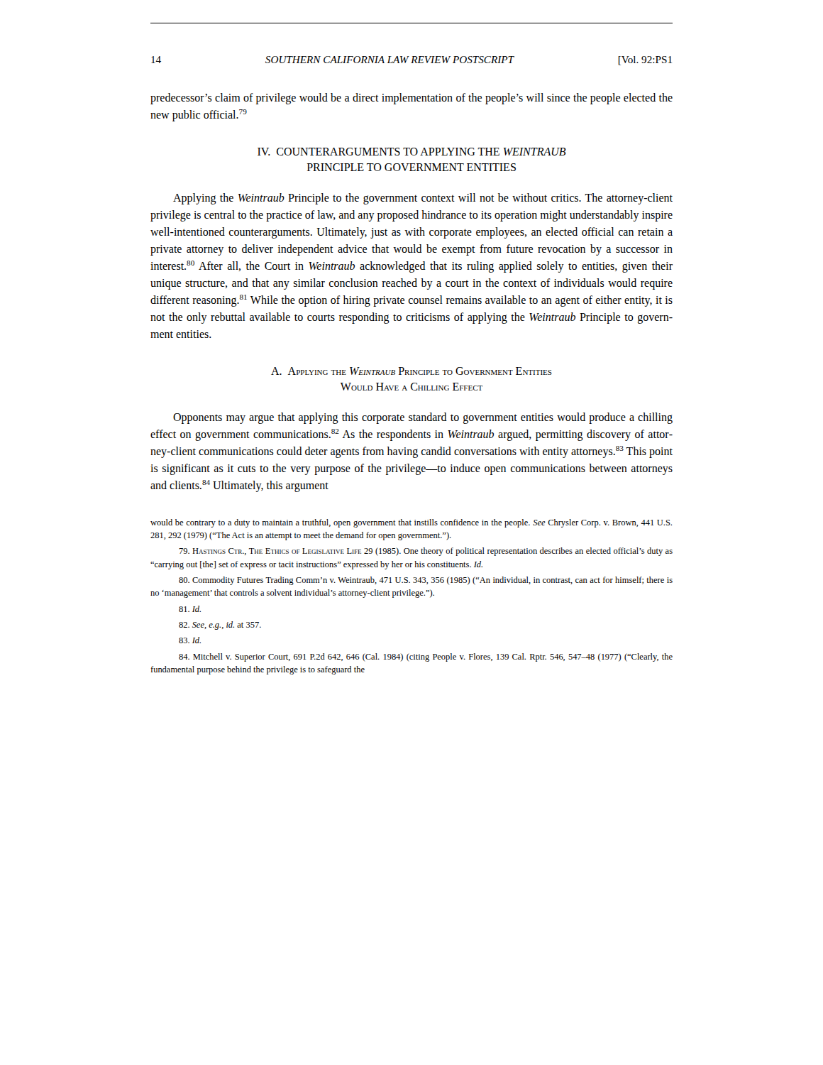14 SOUTHERN CALIFORNIA LAW REVIEW POSTSCRIPT [Vol. 92:PS1
predecessor’s claim of privilege would be a direct implementation of the people’s will since the people elected the new public official.79
IV. COUNTERARGUMENTS TO APPLYING THE WEINTRAUB
PRINCIPLE TO GOVERNMENT ENTITIES
Applying the Weintraub Principle to the government context will not be without critics. The attorney-client privilege is central to the practice of law, and any proposed hindrance to its operation might understandably inspire well-intentioned counterarguments. Ultimately, just as with corporate employees, an elected official can retain a private attorney to deliver independent advice that would be exempt from future revocation by a successor in interest.80 After all, the Court in Weintraub acknowledged that its ruling applied solely to entities, given their unique structure, and that any similar conclusion reached by a court in the context of individuals would require different reasoning.81 While the option of hiring private counsel remains available to an agent of either entity, it is not the only rebuttal available to courts responding to criticisms of applying the Weintraub Principle to government entities.
A. Applying the Weintraub Principle to Government Entities
Would Have a Chilling Effect
Opponents may argue that applying this corporate standard to government entities would produce a chilling effect on government communications.82 As the respondents in Weintraub argued, permitting discovery of attorney-client communications could deter agents from having candid conversations with entity attorneys.83 This point is significant as it cuts to the very purpose of the privilege—to induce open communications between attorneys and clients.84 Ultimately, this argument
would be contrary to a duty to maintain a truthful, open government that instills confidence in the people. See Chrysler Corp. v. Brown, 441 U.S. 281, 292 (1979) (“The Act is an attempt to meet the demand for open government.”).
79. Hastings Ctr., The Ethics of Legislative Life 29 (1985). One theory of political representation describes an elected official’s duty as “carrying out [the] set of express or tacit instructions” expressed by her or his constituents. Id.
80. Commodity Futures Trading Comm’n v. Weintraub, 471 U.S. 343, 356 (1985) (“An individual, in contrast, can act for himself; there is no ‘management’ that controls a solvent individual’s attorney-client privilege.”).
81. Id.
82. See, e.g., id. at 357.
83. Id.
84. Mitchell v. Superior Court, 691 P.2d 642, 646 (Cal. 1984) (citing People v. Flores, 139 Cal. Rptr. 546, 547–48 (1977) (“Clearly, the fundamental purpose behind the privilege is to safeguard the